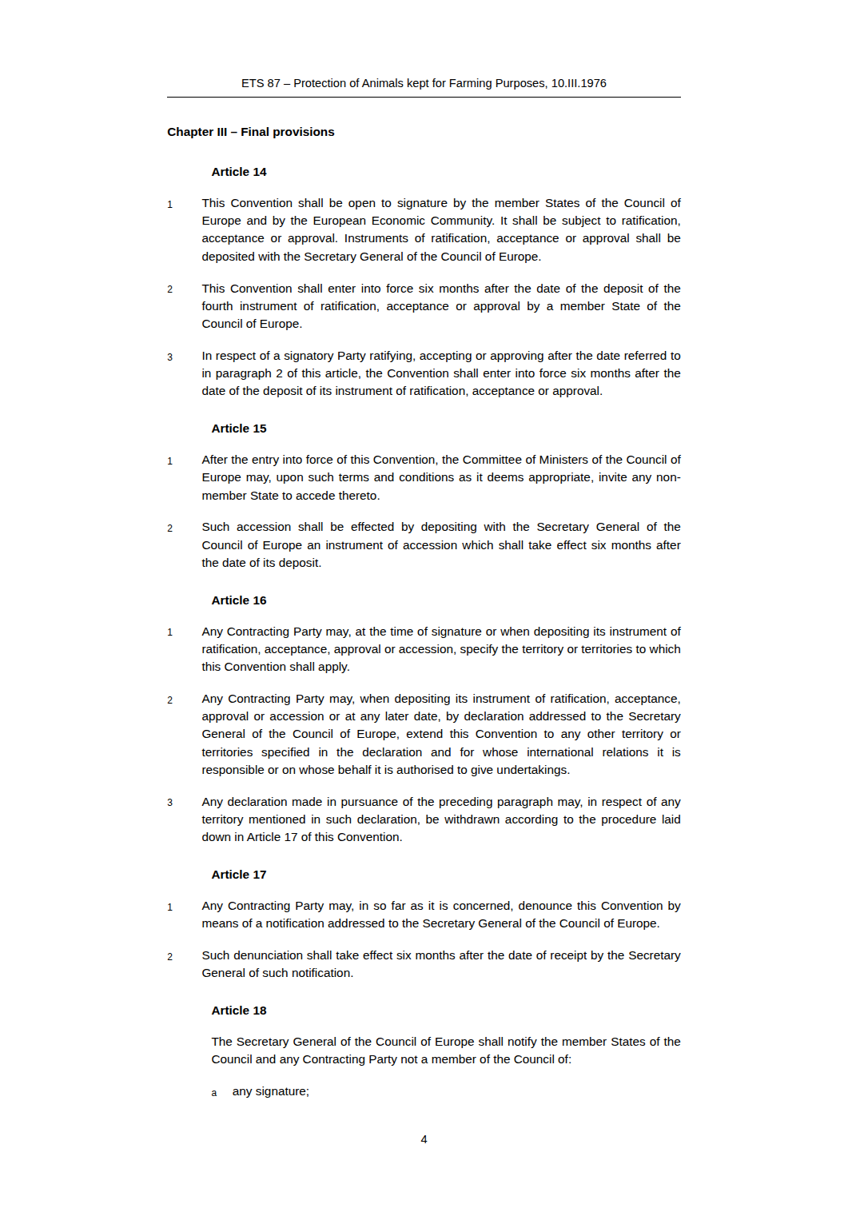ETS 87 – Protection of Animals kept for Farming Purposes, 10.III.1976
Chapter III – Final provisions
Article 14
1
This Convention shall be open to signature by the member States of the Council of Europe and by the European Economic Community. It shall be subject to ratification, acceptance or approval. Instruments of ratification, acceptance or approval shall be deposited with the Secretary General of the Council of Europe.
2
This Convention shall enter into force six months after the date of the deposit of the fourth instrument of ratification, acceptance or approval by a member State of the Council of Europe.
3
In respect of a signatory Party ratifying, accepting or approving after the date referred to in paragraph 2 of this article, the Convention shall enter into force six months after the date of the deposit of its instrument of ratification, acceptance or approval.
Article 15
1
After the entry into force of this Convention, the Committee of Ministers of the Council of Europe may, upon such terms and conditions as it deems appropriate, invite any non-member State to accede thereto.
2
Such accession shall be effected by depositing with the Secretary General of the Council of Europe an instrument of accession which shall take effect six months after the date of its deposit.
Article 16
1
Any Contracting Party may, at the time of signature or when depositing its instrument of ratification, acceptance, approval or accession, specify the territory or territories to which this Convention shall apply.
2
Any Contracting Party may, when depositing its instrument of ratification, acceptance, approval or accession or at any later date, by declaration addressed to the Secretary General of the Council of Europe, extend this Convention to any other territory or territories specified in the declaration and for whose international relations it is responsible or on whose behalf it is authorised to give undertakings.
3
Any declaration made in pursuance of the preceding paragraph may, in respect of any territory mentioned in such declaration, be withdrawn according to the procedure laid down in Article 17 of this Convention.
Article 17
1
Any Contracting Party may, in so far as it is concerned, denounce this Convention by means of a notification addressed to the Secretary General of the Council of Europe.
2
Such denunciation shall take effect six months after the date of receipt by the Secretary General of such notification.
Article 18
The Secretary General of the Council of Europe shall notify the member States of the Council and any Contracting Party not a member of the Council of:
a
any signature;
4